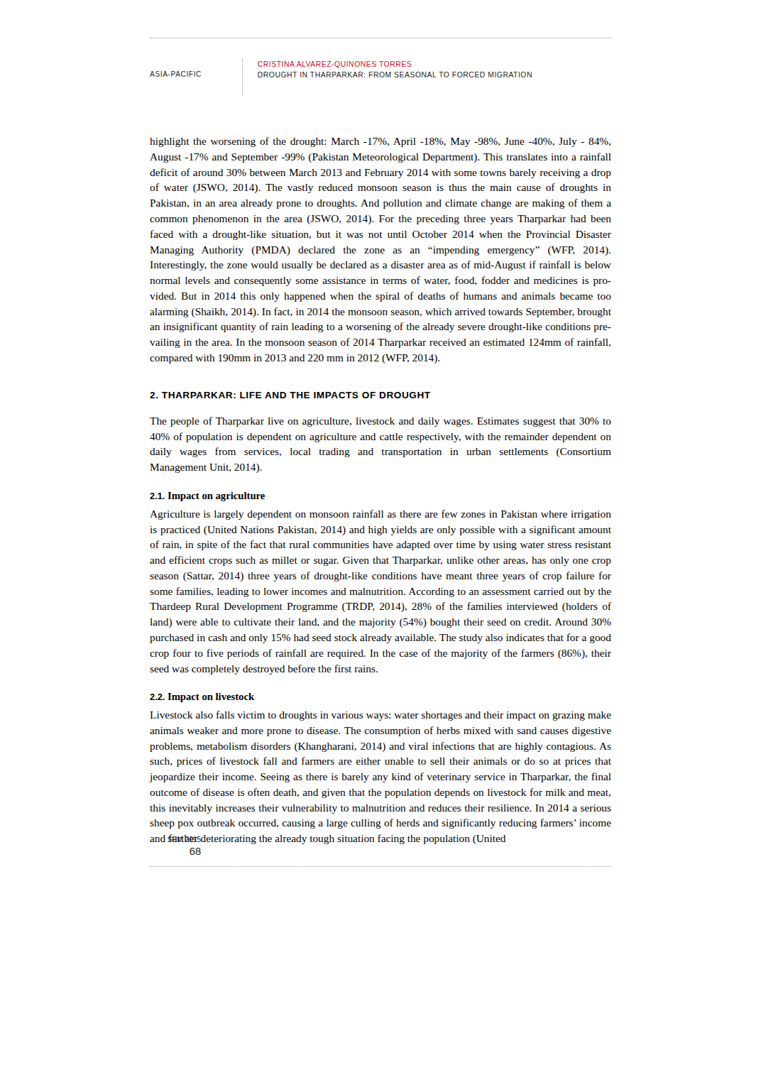Asia-Pacific
Cristina Alvarez-Quinones Torres
Drought in Tharparkar: From Seasonal to Forced Migration
highlight the worsening of the drought: March -17%, April -18%, May -98%, June -40%, July - 84%, August -17% and September -99% (Pakistan Meteorological Department). This translates into a rainfall deficit of around 30% between March 2013 and February 2014 with some towns barely receiving a drop of water (JSWO, 2014). The vastly reduced monsoon season is thus the main cause of droughts in Pakistan, in an area already prone to droughts. And pollution and climate change are making of them a common phenomenon in the area (JSWO, 2014). For the preceding three years Tharparkar had been faced with a drought-like situation, but it was not until October 2014 when the Provincial Disaster Managing Authority (PMDA) declared the zone as an “impending emergency” (WFP, 2014). Interestingly, the zone would usually be declared as a disaster area as of mid-August if rainfall is below normal levels and consequently some assistance in terms of water, food, fodder and medicines is provided. But in 2014 this only happened when the spiral of deaths of humans and animals became too alarming (Shaikh, 2014). In fact, in 2014 the monsoon season, which arrived towards September, brought an insignificant quantity of rain leading to a worsening of the already severe drought-like conditions prevailing in the area. In the monsoon season of 2014 Tharparkar received an estimated 124mm of rainfall, compared with 190mm in 2013 and 220 mm in 2012 (WFP, 2014).
2. Tharparkar: Life and the Impacts of Drought
The people of Tharparkar live on agriculture, livestock and daily wages. Estimates suggest that 30% to 40% of population is dependent on agriculture and cattle respectively, with the remainder dependent on daily wages from services, local trading and transportation in urban settlements (Consortium Management Unit, 2014).
2.1. Impact on agriculture
Agriculture is largely dependent on monsoon rainfall as there are few zones in Pakistan where irrigation is practiced (United Nations Pakistan, 2014) and high yields are only possible with a significant amount of rain, in spite of the fact that rural communities have adapted over time by using water stress resistant and efficient crops such as millet or sugar. Given that Tharparkar, unlike other areas, has only one crop season (Sattar, 2014) three years of drought-like conditions have meant three years of crop failure for some families, leading to lower incomes and malnutrition. According to an assessment carried out by the Thardeep Rural Development Programme (TRDP, 2014), 28% of the families interviewed (holders of land) were able to cultivate their land, and the majority (54%) bought their seed on credit. Around 30% purchased in cash and only 15% had seed stock already available. The study also indicates that for a good crop four to five periods of rainfall are required. In the case of the majority of the farmers (86%), their seed was completely destroyed before the first rains.
2.2. Impact on livestock
Livestock also falls victim to droughts in various ways: water shortages and their impact on grazing make animals weaker and more prone to disease. The consumption of herbs mixed with sand causes digestive problems, metabolism disorders (Khangharani, 2014) and viral infections that are highly contagious. As such, prices of livestock fall and farmers are either unable to sell their animals or do so at prices that jeopardize their income. Seeing as there is barely any kind of veterinary service in Tharparkar, the final outcome of disease is often death, and given that the population depends on livestock for milk and meat, this inevitably increases their vulnerability to malnutrition and reduces their resilience. In 2014 a serious sheep pox outbreak occurred, causing a large culling of herds and significantly reducing farmers’ income and further deteriorating the already tough situation facing the population (United
SEM 2015
68